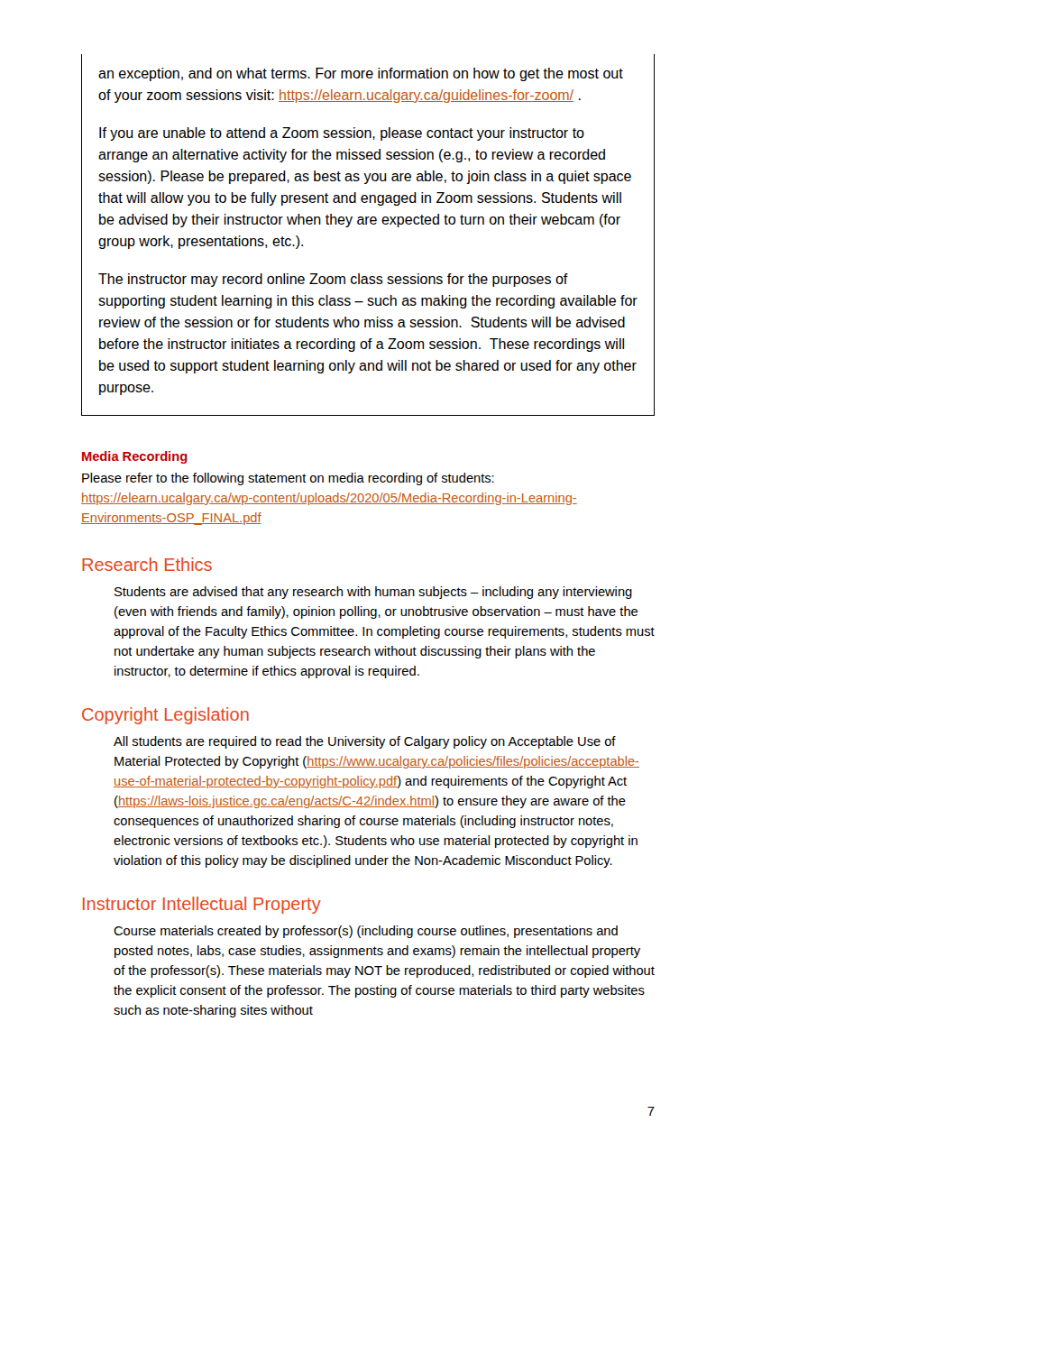an exception, and on what terms. For more information on how to get the most out of your zoom sessions visit: https://elearn.ucalgary.ca/guidelines-for-zoom/ .
If you are unable to attend a Zoom session, please contact your instructor to arrange an alternative activity for the missed session (e.g., to review a recorded session). Please be prepared, as best as you are able, to join class in a quiet space that will allow you to be fully present and engaged in Zoom sessions. Students will be advised by their instructor when they are expected to turn on their webcam (for group work, presentations, etc.).
The instructor may record online Zoom class sessions for the purposes of supporting student learning in this class – such as making the recording available for review of the session or for students who miss a session. Students will be advised before the instructor initiates a recording of a Zoom session. These recordings will be used to support student learning only and will not be shared or used for any other purpose.
Media Recording
Please refer to the following statement on media recording of students: https://elearn.ucalgary.ca/wp-content/uploads/2020/05/Media-Recording-in-Learning-Environments-OSP_FINAL.pdf
Research Ethics
Students are advised that any research with human subjects – including any interviewing (even with friends and family), opinion polling, or unobtrusive observation – must have the approval of the Faculty Ethics Committee. In completing course requirements, students must not undertake any human subjects research without discussing their plans with the instructor, to determine if ethics approval is required.
Copyright Legislation
All students are required to read the University of Calgary policy on Acceptable Use of Material Protected by Copyright (https://www.ucalgary.ca/policies/files/policies/acceptable-use-of-material-protected-by-copyright-policy.pdf) and requirements of the Copyright Act (https://laws-lois.justice.gc.ca/eng/acts/C-42/index.html) to ensure they are aware of the consequences of unauthorized sharing of course materials (including instructor notes, electronic versions of textbooks etc.). Students who use material protected by copyright in violation of this policy may be disciplined under the Non-Academic Misconduct Policy.
Instructor Intellectual Property
Course materials created by professor(s) (including course outlines, presentations and posted notes, labs, case studies, assignments and exams) remain the intellectual property of the professor(s). These materials may NOT be reproduced, redistributed or copied without the explicit consent of the professor. The posting of course materials to third party websites such as note-sharing sites without
7